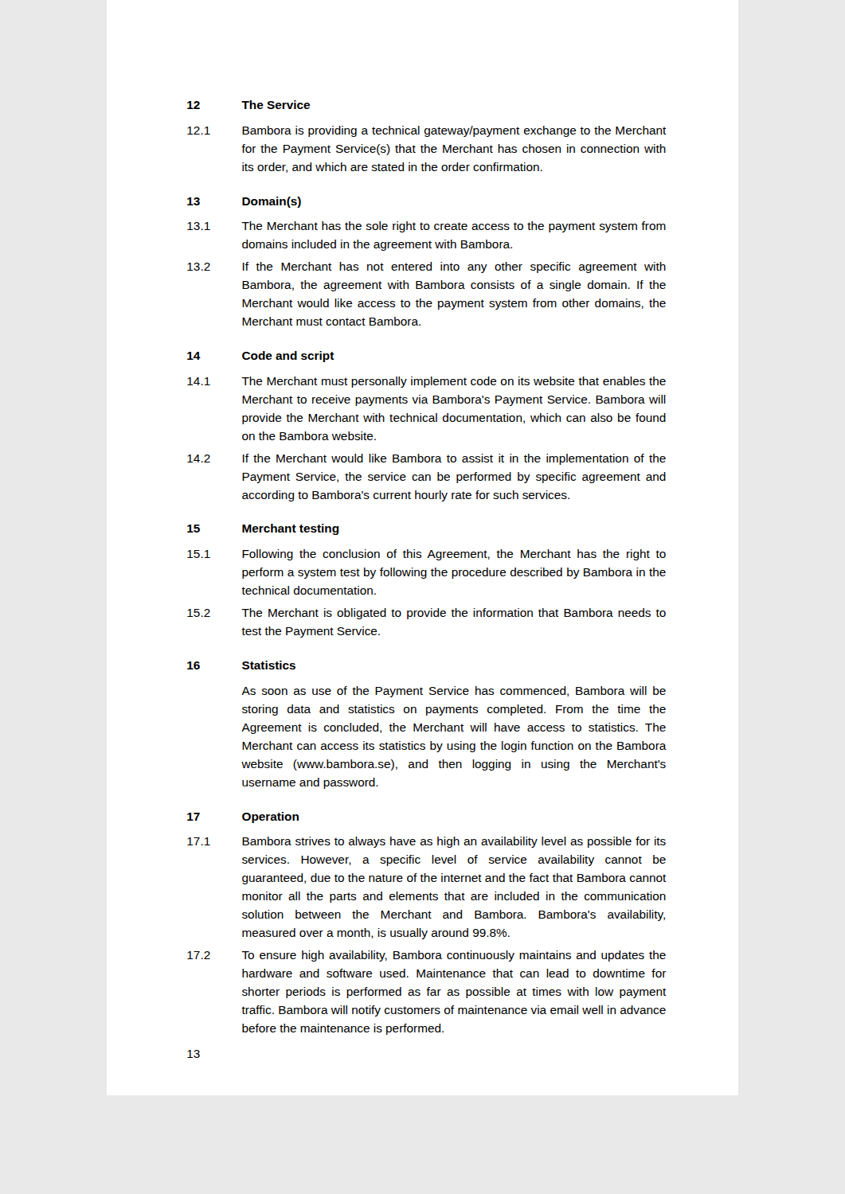12
The Service
12.1
Bambora is providing a technical gateway/payment exchange to the Merchant for the Payment Service(s) that the Merchant has chosen in connection with its order, and which are stated in the order confirmation.
13
Domain(s)
13.1
The Merchant has the sole right to create access to the payment system from domains included in the agreement with Bambora.
13.2
If the Merchant has not entered into any other specific agreement with Bambora, the agreement with Bambora consists of a single domain. If the Merchant would like access to the payment system from other domains, the Merchant must contact Bambora.
14
Code and script
14.1
The Merchant must personally implement code on its website that enables the Merchant to receive payments via Bambora's Payment Service. Bambora will provide the Merchant with technical documentation, which can also be found on the Bambora website.
14.2
If the Merchant would like Bambora to assist it in the implementation of the Payment Service, the service can be performed by specific agreement and according to Bambora's current hourly rate for such services.
15
Merchant testing
15.1
Following the conclusion of this Agreement, the Merchant has the right to perform a system test by following the procedure described by Bambora in the technical documentation.
15.2
The Merchant is obligated to provide the information that Bambora needs to test the Payment Service.
16
Statistics
As soon as use of the Payment Service has commenced, Bambora will be storing data and statistics on payments completed. From the time the Agreement is concluded, the Merchant will have access to statistics. The Merchant can access its statistics by using the login function on the Bambora website (www.bambora.se), and then logging in using the Merchant's username and password.
17
Operation
17.1
Bambora strives to always have as high an availability level as possible for its services. However, a specific level of service availability cannot be guaranteed, due to the nature of the internet and the fact that Bambora cannot monitor all the parts and elements that are included in the communication solution between the Merchant and Bambora. Bambora's availability, measured over a month, is usually around 99.8%.
17.2
To ensure high availability, Bambora continuously maintains and updates the hardware and software used. Maintenance that can lead to downtime for shorter periods is performed as far as possible at times with low payment traffic. Bambora will notify customers of maintenance via email well in advance before the maintenance is performed.
13